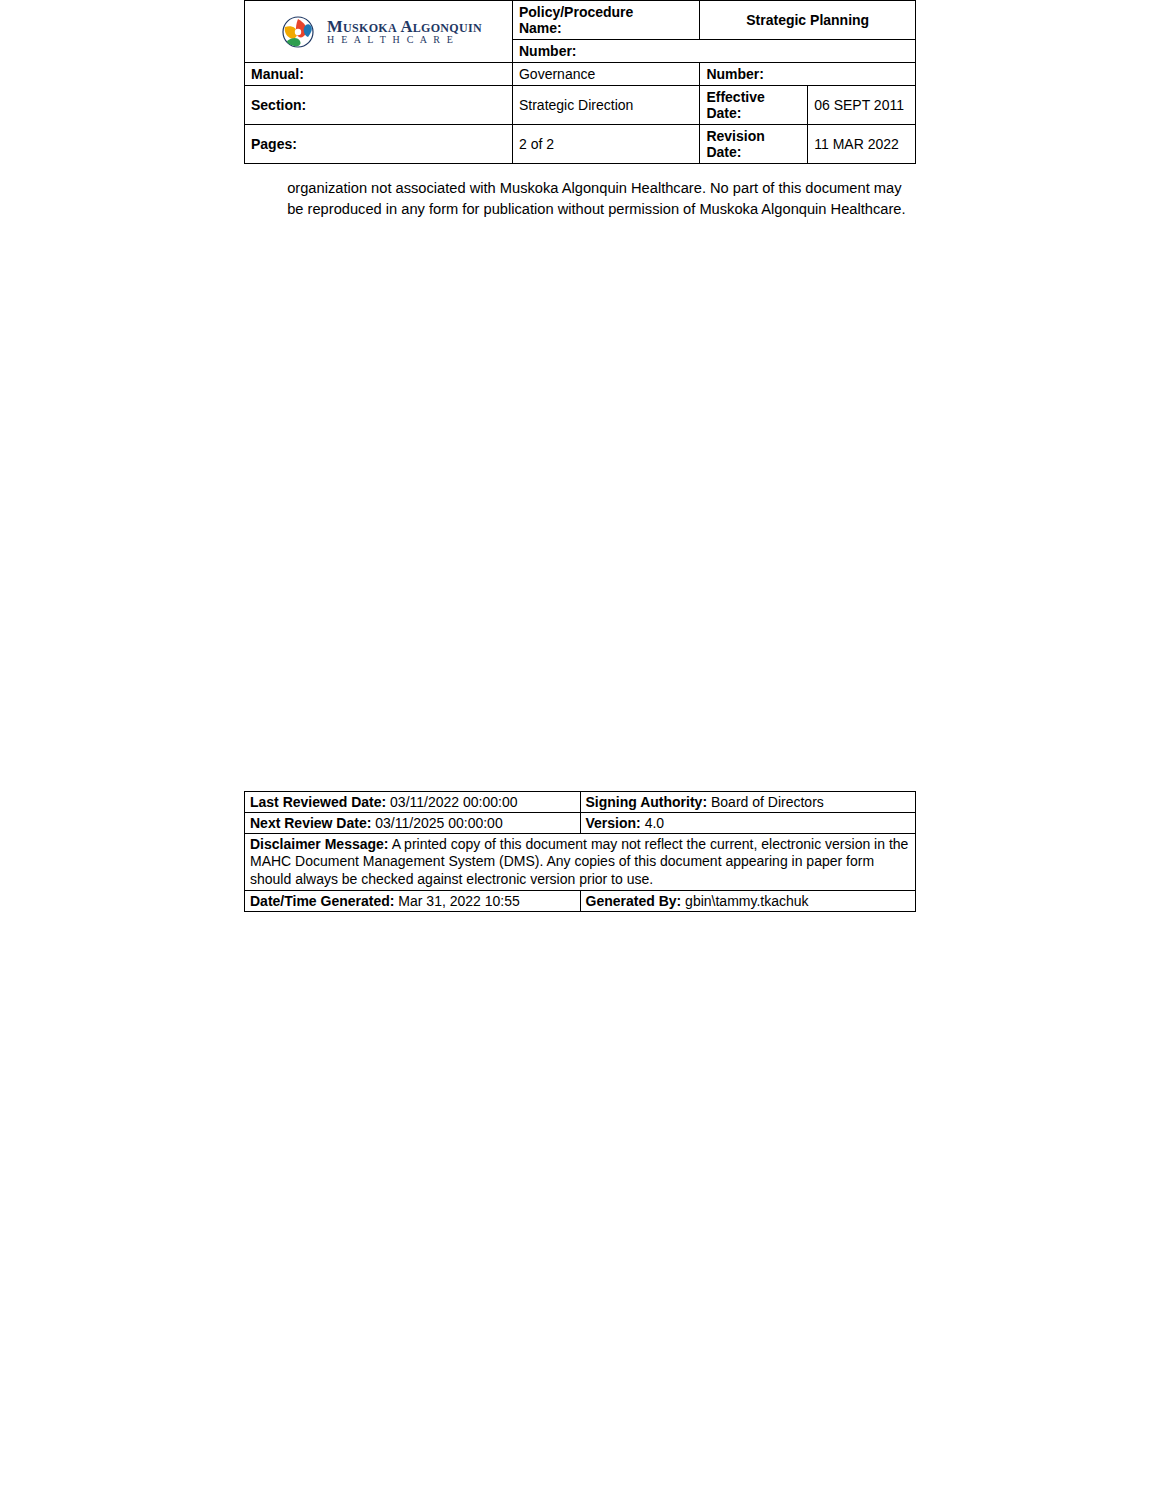| Muskoka Algonquin H E A L T H C A R E | Policy/Procedure Name: | Strategic Planning |
| Number: |
| Manual: | Governance | Number: |
| Section: | Strategic Direction | Effective Date: | 06 SEPT 2011 |
| Pages: | 2 of 2 | Revision Date: | 11 MAR 2022 |
organization not associated with Muskoka Algonquin Healthcare. No part of this document may be reproduced in any form for publication without permission of Muskoka Algonquin Healthcare.
| Last Reviewed Date: 03/11/2022 00:00:00 | Signing Authority: Board of Directors |
| Next Review Date: 03/11/2025 00:00:00 | Version: 4.0 |
| Disclaimer Message: A printed copy of this document may not reflect the current, electronic version in the MAHC Document Management System (DMS). Any copies of this document appearing in paper form should always be checked against electronic version prior to use. |
| Date/Time Generated: Mar 31, 2022 10:55 | Generated By: gbin\tammy.tkachuk |